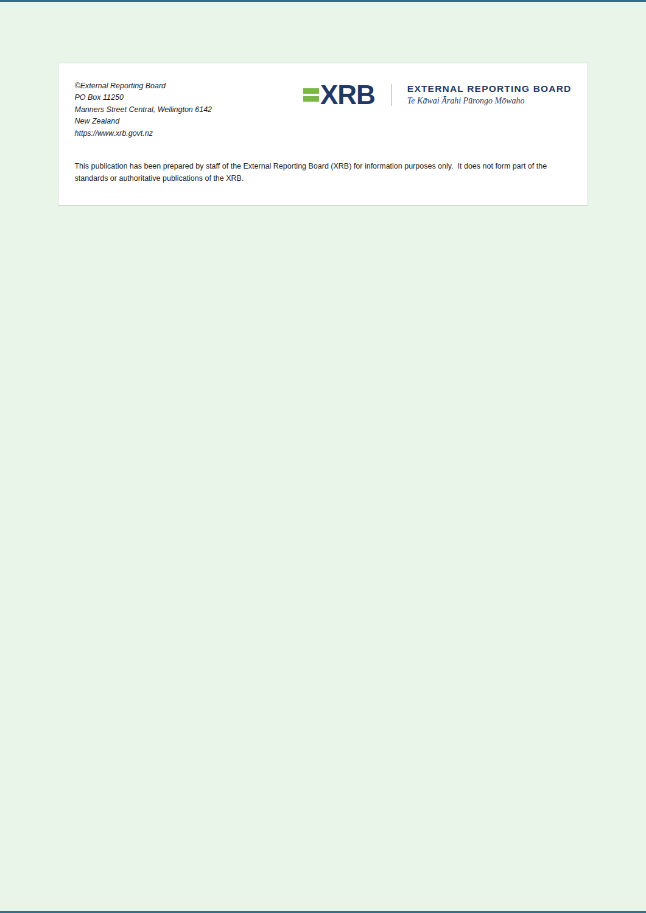©External Reporting Board
PO Box 11250
Manners Street Central, Wellington 6142
New Zealand
https://www.xrb.govt.nz
XRB
EXTERNAL REPORTING BOARD
Te Kāwai Ārahi Pūrongo Mōwaho
This publication has been prepared by staff of the External Reporting Board (XRB) for information purposes only. It does not form part of the standards or authoritative publications of the XRB.